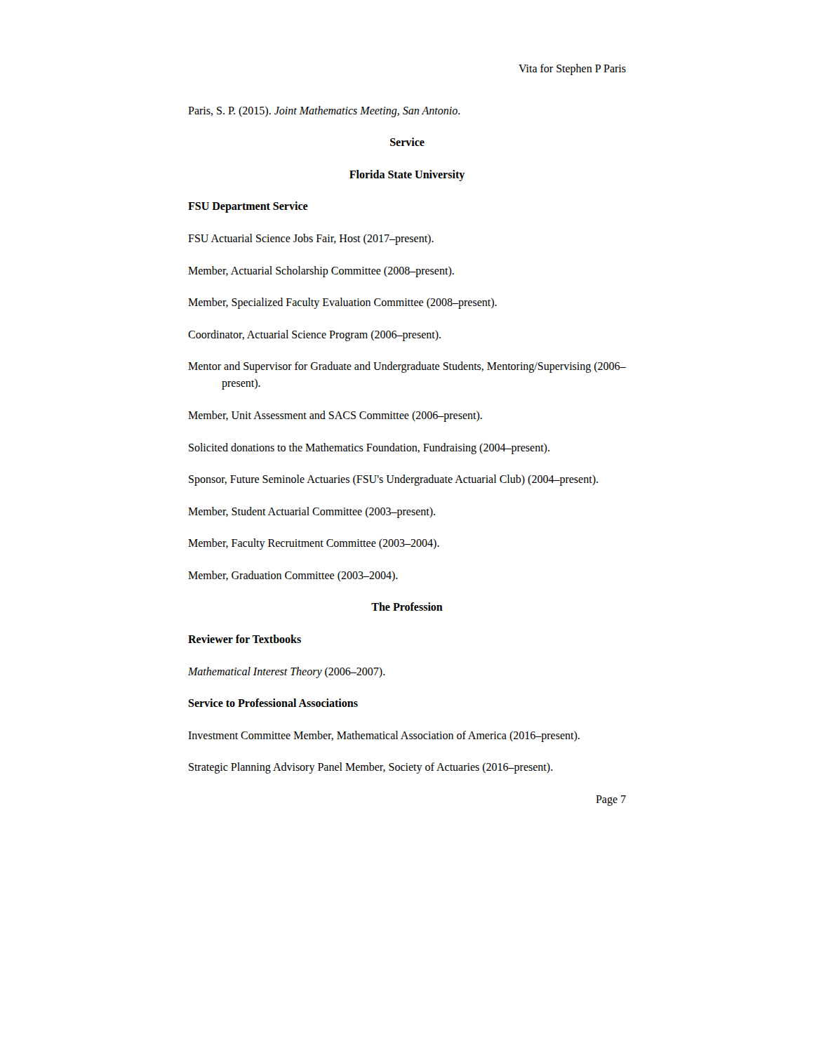Vita for Stephen P Paris
Paris, S. P. (2015). Joint Mathematics Meeting, San Antonio.
Service
Florida State University
FSU Department Service
FSU Actuarial Science Jobs Fair, Host (2017–present).
Member, Actuarial Scholarship Committee (2008–present).
Member, Specialized Faculty Evaluation Committee (2008–present).
Coordinator, Actuarial Science Program (2006–present).
Mentor and Supervisor for Graduate and Undergraduate Students, Mentoring/Supervising (2006–present).
Member, Unit Assessment and SACS Committee (2006–present).
Solicited donations to the Mathematics Foundation, Fundraising (2004–present).
Sponsor, Future Seminole Actuaries (FSU's Undergraduate Actuarial Club) (2004–present).
Member, Student Actuarial Committee (2003–present).
Member, Faculty Recruitment Committee (2003–2004).
Member, Graduation Committee (2003–2004).
The Profession
Reviewer for Textbooks
Mathematical Interest Theory (2006–2007).
Service to Professional Associations
Investment Committee Member, Mathematical Association of America (2016–present).
Strategic Planning Advisory Panel Member, Society of Actuaries (2016–present).
Page 7